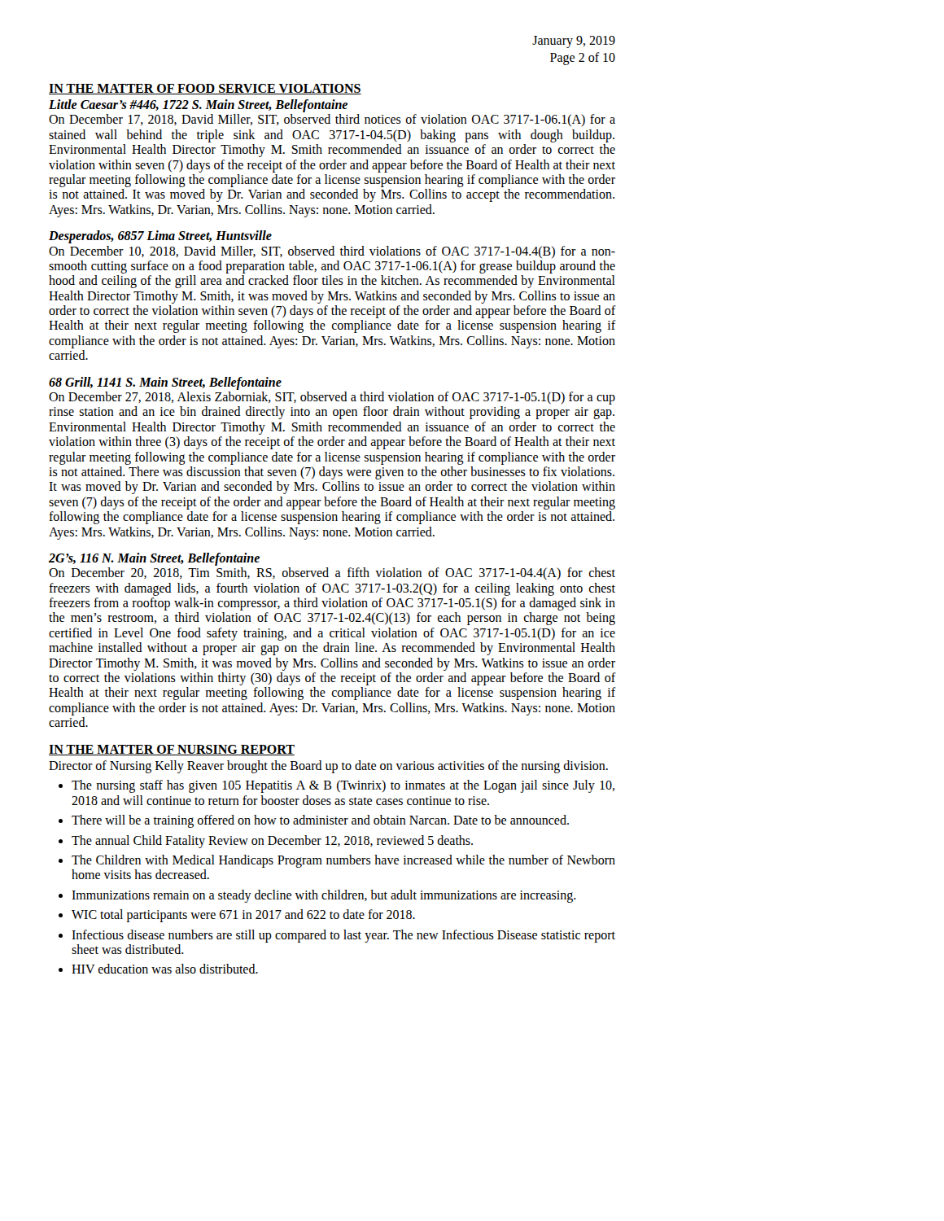January 9, 2019
Page 2 of 10
In the Matter of Food Service Violations
Little Caesar’s #446, 1722 S. Main Street, Bellefontaine
On December 17, 2018, David Miller, SIT, observed third notices of violation OAC 3717-1-06.1(A) for a stained wall behind the triple sink and OAC 3717-1-04.5(D) baking pans with dough buildup. Environmental Health Director Timothy M. Smith recommended an issuance of an order to correct the violation within seven (7) days of the receipt of the order and appear before the Board of Health at their next regular meeting following the compliance date for a license suspension hearing if compliance with the order is not attained. It was moved by Dr. Varian and seconded by Mrs. Collins to accept the recommendation. Ayes: Mrs. Watkins, Dr. Varian, Mrs. Collins. Nays: none. Motion carried.
Desperados, 6857 Lima Street, Huntsville
On December 10, 2018, David Miller, SIT, observed third violations of OAC 3717-1-04.4(B) for a non-smooth cutting surface on a food preparation table, and OAC 3717-1-06.1(A) for grease buildup around the hood and ceiling of the grill area and cracked floor tiles in the kitchen. As recommended by Environmental Health Director Timothy M. Smith, it was moved by Mrs. Watkins and seconded by Mrs. Collins to issue an order to correct the violation within seven (7) days of the receipt of the order and appear before the Board of Health at their next regular meeting following the compliance date for a license suspension hearing if compliance with the order is not attained. Ayes: Dr. Varian, Mrs. Watkins, Mrs. Collins. Nays: none. Motion carried.
68 Grill, 1141 S. Main Street, Bellefontaine
On December 27, 2018, Alexis Zaborniak, SIT, observed a third violation of OAC 3717-1-05.1(D) for a cup rinse station and an ice bin drained directly into an open floor drain without providing a proper air gap. Environmental Health Director Timothy M. Smith recommended an issuance of an order to correct the violation within three (3) days of the receipt of the order and appear before the Board of Health at their next regular meeting following the compliance date for a license suspension hearing if compliance with the order is not attained. There was discussion that seven (7) days were given to the other businesses to fix violations. It was moved by Dr. Varian and seconded by Mrs. Collins to issue an order to correct the violation within seven (7) days of the receipt of the order and appear before the Board of Health at their next regular meeting following the compliance date for a license suspension hearing if compliance with the order is not attained. Ayes: Mrs. Watkins, Dr. Varian, Mrs. Collins. Nays: none. Motion carried.
2G’s, 116 N. Main Street, Bellefontaine
On December 20, 2018, Tim Smith, RS, observed a fifth violation of OAC 3717-1-04.4(A) for chest freezers with damaged lids, a fourth violation of OAC 3717-1-03.2(Q) for a ceiling leaking onto chest freezers from a rooftop walk-in compressor, a third violation of OAC 3717-1-05.1(S) for a damaged sink in the men’s restroom, a third violation of OAC 3717-1-02.4(C)(13) for each person in charge not being certified in Level One food safety training, and a critical violation of OAC 3717-1-05.1(D) for an ice machine installed without a proper air gap on the drain line. As recommended by Environmental Health Director Timothy M. Smith, it was moved by Mrs. Collins and seconded by Mrs. Watkins to issue an order to correct the violations within thirty (30) days of the receipt of the order and appear before the Board of Health at their next regular meeting following the compliance date for a license suspension hearing if compliance with the order is not attained. Ayes: Dr. Varian, Mrs. Collins, Mrs. Watkins. Nays: none. Motion carried.
In the Matter of Nursing Report
Director of Nursing Kelly Reaver brought the Board up to date on various activities of the nursing division.
The nursing staff has given 105 Hepatitis A & B (Twinrix) to inmates at the Logan jail since July 10, 2018 and will continue to return for booster doses as state cases continue to rise.
There will be a training offered on how to administer and obtain Narcan. Date to be announced.
The annual Child Fatality Review on December 12, 2018, reviewed 5 deaths.
The Children with Medical Handicaps Program numbers have increased while the number of Newborn home visits has decreased.
Immunizations remain on a steady decline with children, but adult immunizations are increasing.
WIC total participants were 671 in 2017 and 622 to date for 2018.
Infectious disease numbers are still up compared to last year. The new Infectious Disease statistic report sheet was distributed.
HIV education was also distributed.